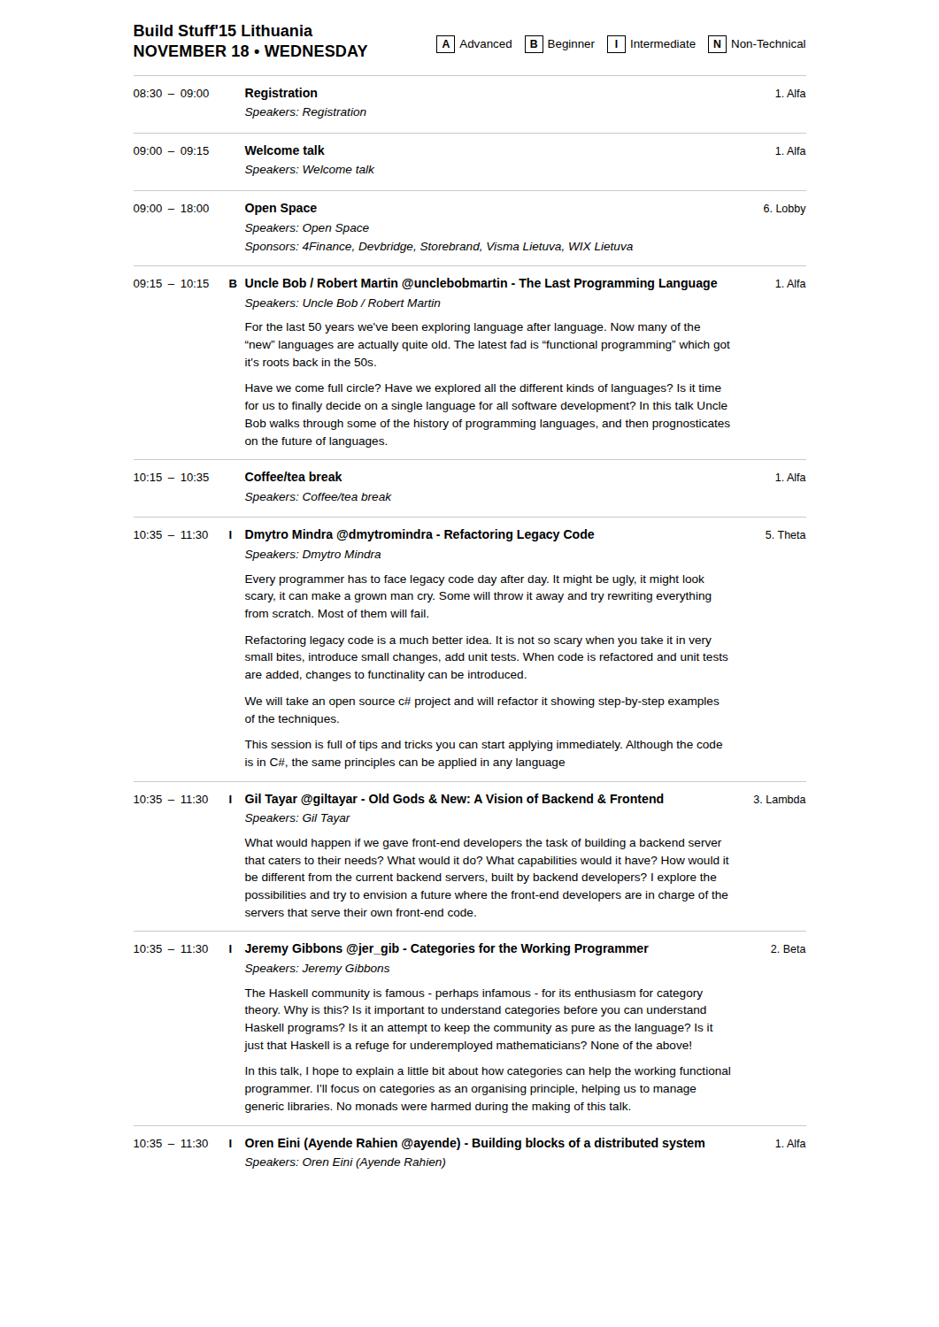Build Stuff'15 Lithuania NOVEMBER 18 • WEDNESDAY
A Advanced B Beginner I Intermediate N Non-Technical
| 08:30 – 09:00 | | Registration Speakers: Registration | 1. Alfa |
| 09:00 – 09:15 | | Welcome talk Speakers: Welcome talk | 1. Alfa |
| 09:00 – 18:00 | | Open Space Speakers: Open Space Sponsors: 4Finance, Devbridge, Storebrand, Visma Lietuva, WIX Lietuva | 6. Lobby |
| 09:15 – 10:15 | B | Uncle Bob / Robert Martin @unclebobmartin - The Last Programming Language Speakers: Uncle Bob / Robert Martin For the last 50 years we've been exploring language after language. Now many of the “new” languages are actually quite old. The latest fad is “functional programming” which got it's roots back in the 50s. Have we come full circle? Have we explored all the different kinds of languages? Is it time for us to finally decide on a single language for all software development? In this talk Uncle Bob walks through some of the history of programming languages, and then prognosticates on the future of languages. | 1. Alfa |
| 10:15 – 10:35 | | Coffee/tea break Speakers: Coffee/tea break | 1. Alfa |
| 10:35 – 11:30 | I | Dmytro Mindra @dmytromindra - Refactoring Legacy Code Speakers: Dmytro Mindra Every programmer has to face legacy code day after day. It might be ugly, it might look scary, it can make a grown man cry. Some will throw it away and try rewriting everything from scratch. Most of them will fail. Refactoring legacy code is a much better idea. It is not so scary when you take it in very small bites, introduce small changes, add unit tests. When code is refactored and unit tests are added, changes to functinality can be introduced. We will take an open source c# project and will refactor it showing step-by-step examples of the techniques. This session is full of tips and tricks you can start applying immediately. Although the code is in C#, the same principles can be applied in any language | 5. Theta |
| 10:35 – 11:30 | I | Gil Tayar @giltayar - Old Gods & New: A Vision of Backend & Frontend Speakers: Gil Tayar What would happen if we gave front-end developers the task of building a backend server that caters to their needs? What would it do? What capabilities would it have? How would it be different from the current backend servers, built by backend developers? I explore the possibilities and try to envision a future where the front-end developers are in charge of the servers that serve their own front-end code. | 3. Lambda |
| 10:35 – 11:30 | I | Jeremy Gibbons @jer_gib - Categories for the Working Programmer Speakers: Jeremy Gibbons The Haskell community is famous - perhaps infamous - for its enthusiasm for category theory. Why is this? Is it important to understand categories before you can understand Haskell programs? Is it an attempt to keep the community as pure as the language? Is it just that Haskell is a refuge for underemployed mathematicians? None of the above! In this talk, I hope to explain a little bit about how categories can help the working functional programmer. I'll focus on categories as an organising principle, helping us to manage generic libraries. No monads were harmed during the making of this talk. | 2. Beta |
| 10:35 – 11:30 | I | Oren Eini (Ayende Rahien @ayende) - Building blocks of a distributed system Speakers: Oren Eini (Ayende Rahien) | 1. Alfa |